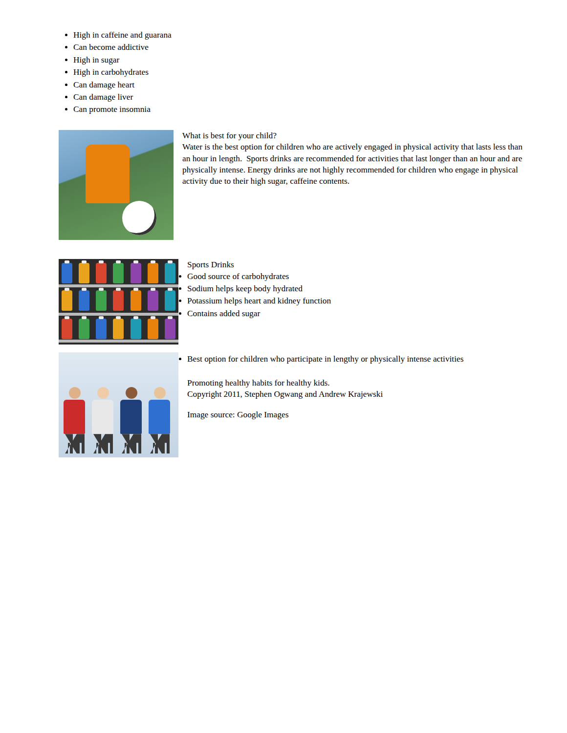High in caffeine and guarana
Can become addictive
High in sugar
High in carbohydrates
Can damage heart
Can damage liver
Can promote insomnia
What is best for your child?
Water is the best option for children who are actively engaged in physical activity that lasts less than an hour in length. Sports drinks are recommended for activities that last longer than an hour and are physically intense. Energy drinks are not highly recommended for children who engage in physical activity due to their high sugar, caffeine contents.
Sports Drinks
Good source of carbohydrates
Sodium helps keep body hydrated
Potassium helps heart and kidney function
Contains added sugar
Best option for children who participate in lengthy or physically intense activities
Promoting healthy habits for healthy kids.
Copyright 2011, Stephen Ogwang and Andrew Krajewski
Image source: Google Images